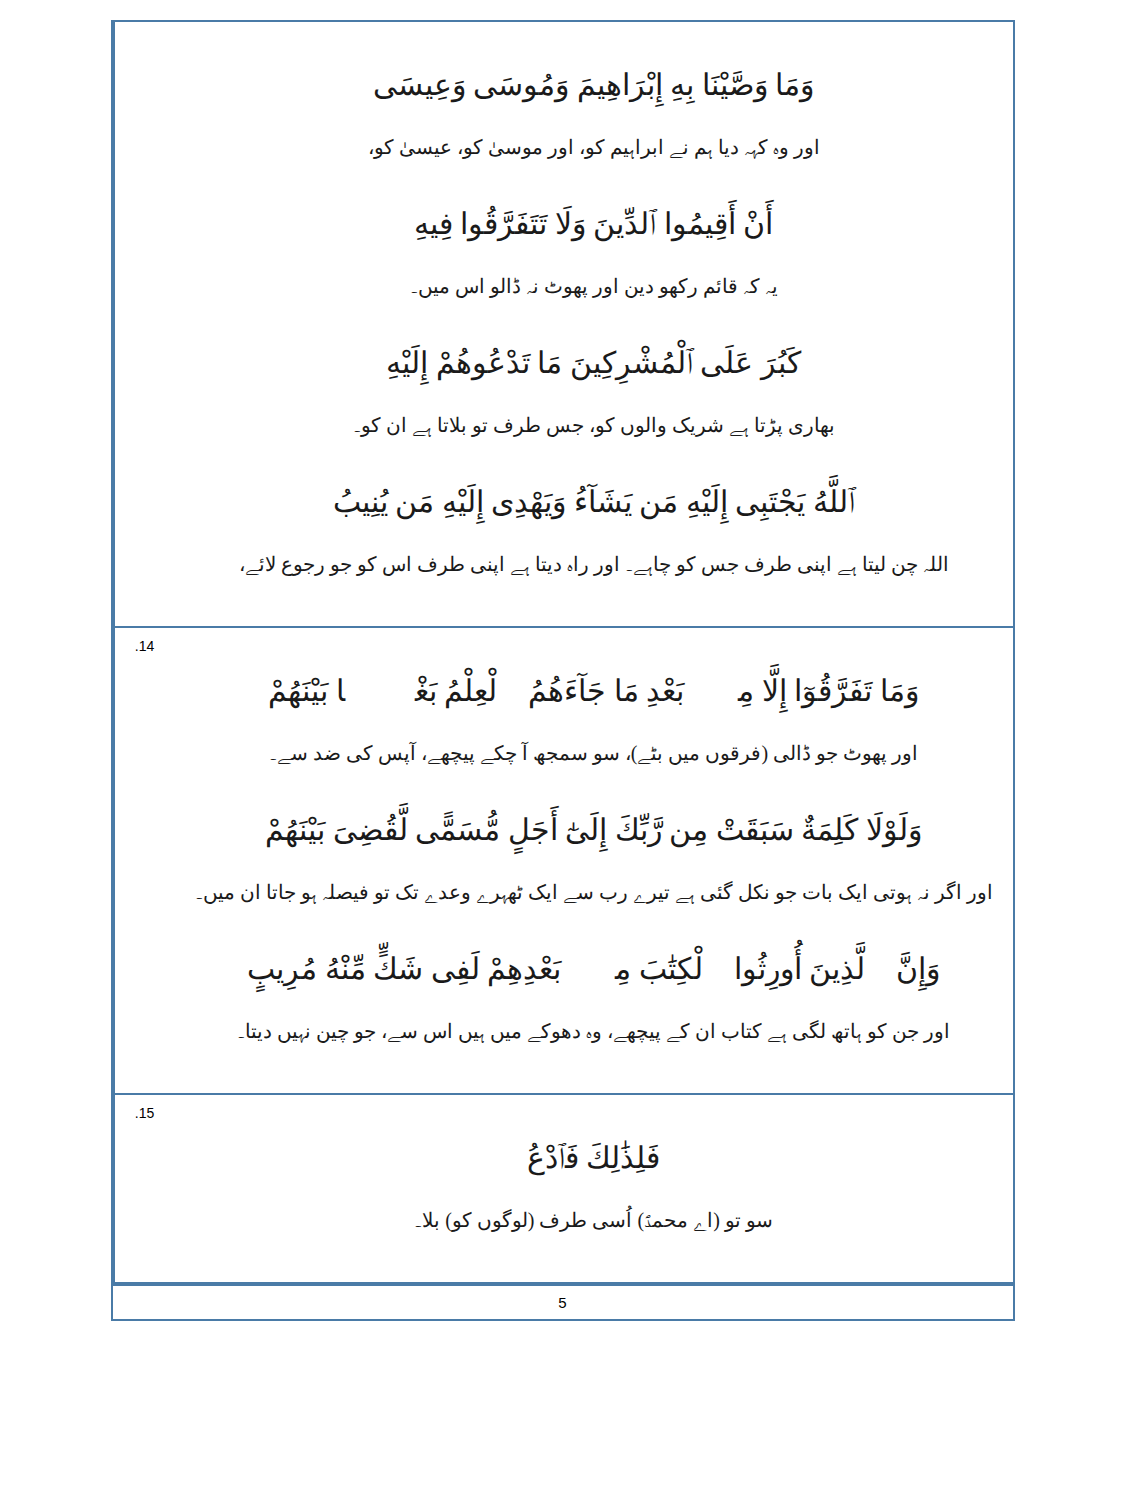وَمَا وَصَّيْنَا بِهِ إِبْرَاهِيمَ وَمُوسَى وَعِيسَى
اور وہ کہہ دیا ہم نے ابراہیم کو، اور موسیٰ کو، عیسیٰ کو،
أَنْ أَقِيمُوا ٱلدِّينَ وَلَا تَتَفَرَّقُوا فِيهِ
یہ کہ قائم رکھو دین اور پھوٹ نہ ڈالو اس میں۔
كَبُرَ عَلَى ٱلْمُشْرِكِينَ مَا تَدْعُوهُمْ إِلَيْهِ
بھاری پڑتا ہے شریک والوں کو، جس طرف تو بلاتا ہے ان کو۔
ٱللَّهُ يَجْتَبِى إِلَيْهِ مَن يَشَآءُ وَيَهْدِى إِلَيْهِ مَن يُنِيبُ
اللہ چن لیتا ہے اپنی طرف جس کو چاہے۔ اور راہ دیتا ہے اپنی طرف اس کو جو رجوع لائے،
وَمَا تَفَرَّقُوٓا إِلَّا مِنۢ بَعْدِ مَا جَآءَهُمُ ٱلْعِلْمُ بَغْيًۢا بَيْنَهُمْ
اور پھوٹ جو ڈالی (فرقوں میں بٹے)، سو سمجھ آ چکے پیچھے، آپس کی ضد سے۔
وَلَوْلَا كَلِمَةٌ سَبَقَتْ مِن رَّبِّكَ إِلَىٰٓ أَجَلٍ مُّسَمًّى لَّقُضِىَ بَيْنَهُمْ
اور اگر نہ ہوتی ایک بات جو نکل گئی ہے تیرے رب سے ایک ٹھہرے وعدے تک تو فیصلہ ہو جاتا ان میں۔
وَإِنَّ ٱلَّذِينَ أُورِثُوا ٱلْكِتَٰبَ مِنۢ بَعْدِهِمْ لَفِى شَكٍّ مِّنْهُ مُرِيبٍ
اور جن کو ہاتھ لگی ہے کتاب ان کے پیچھے، وہ دھوکے میں ہیں اس سے، جو چین نہیں دیتا۔
.14
فَلِذَٰلِكَ فَٱدْعُ
سو تو (اے محمدؐ) اُسی طرف (لوگوں کو) بلا۔
.15
5